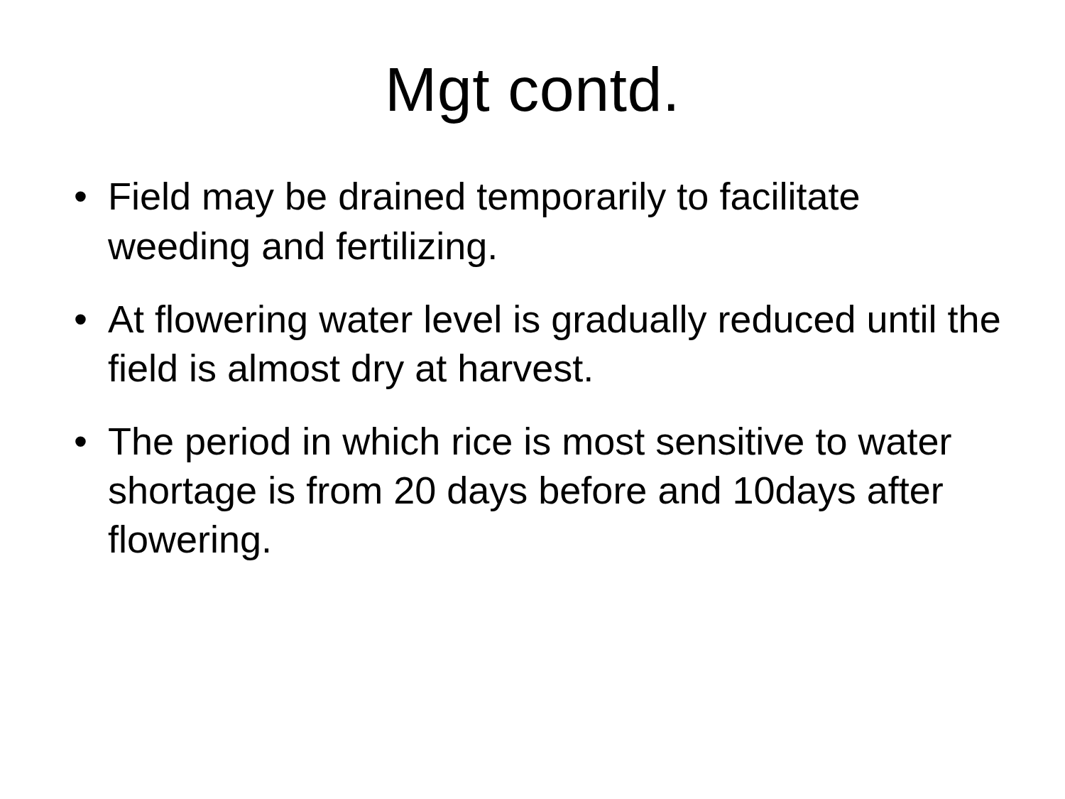Mgt contd.
Field may be drained temporarily to facilitate weeding and fertilizing.
At flowering water level is gradually reduced until the field is almost dry at harvest.
The period in which rice is most sensitive to water shortage is from 20 days before and 10days after flowering.